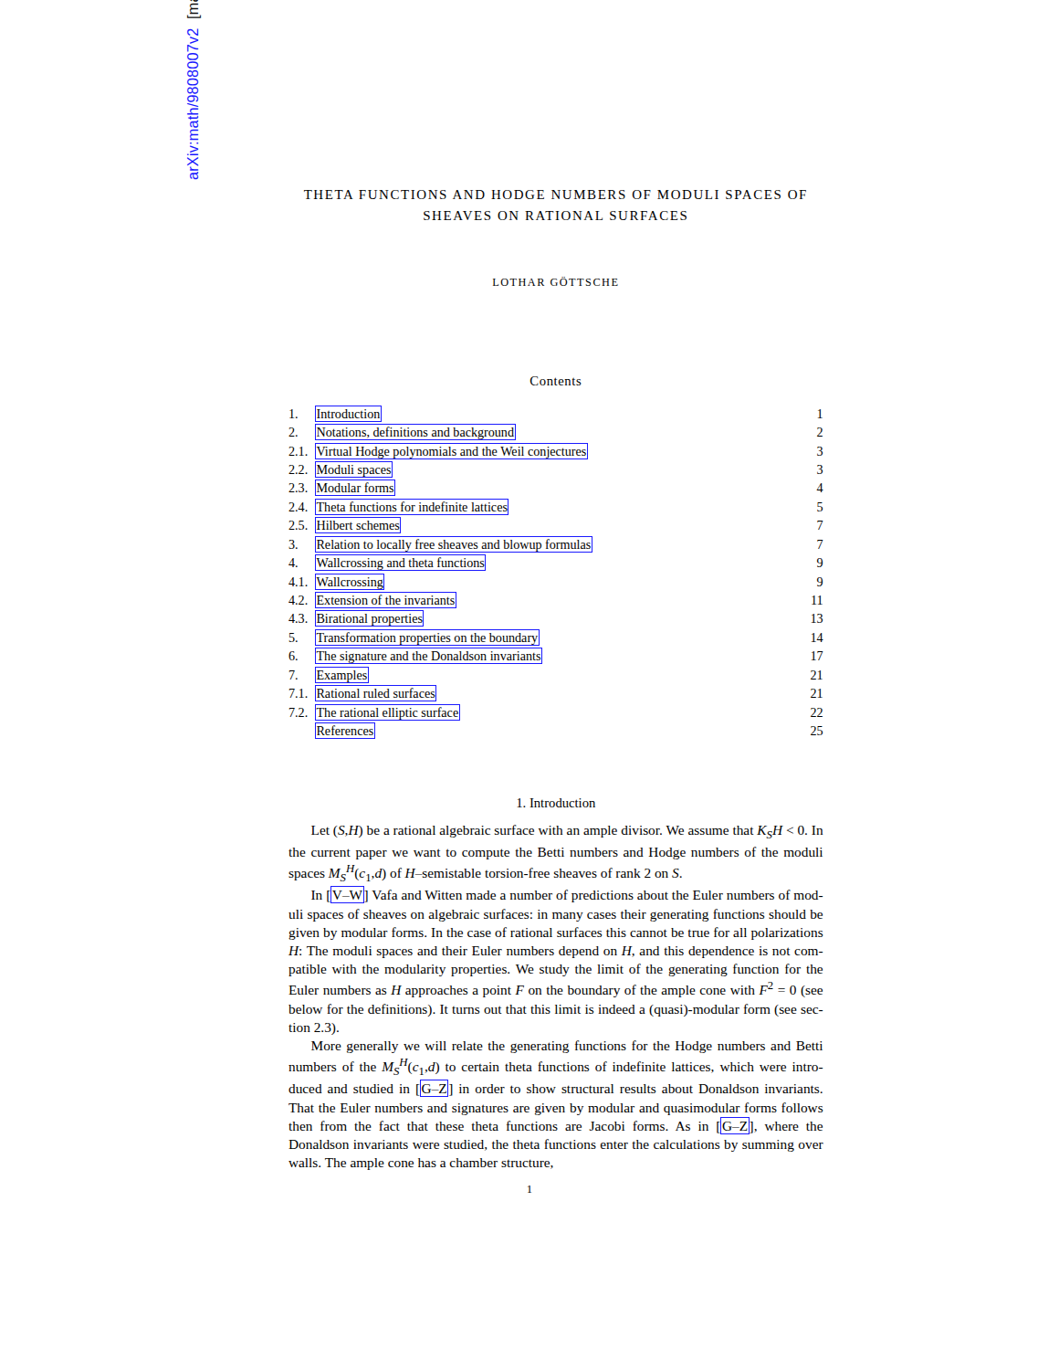arXiv:math/9808007v2 [math.AG] 22 Feb 1999
Theta functions and Hodge numbers of moduli spaces of
sheaves on rational surfaces
Lothar Göttsche
Contents
| 1. | Introduction | 1 |
| 2. | Notations, definitions and background | 2 |
| 2.1. | Virtual Hodge polynomials and the Weil conjectures | 3 |
| 2.2. | Moduli spaces | 3 |
| 2.3. | Modular forms | 4 |
| 2.4. | Theta functions for indefinite lattices | 5 |
| 2.5. | Hilbert schemes | 7 |
| 3. | Relation to locally free sheaves and blowup formulas | 7 |
| 4. | Wallcrossing and theta functions | 9 |
| 4.1. | Wallcrossing | 9 |
| 4.2. | Extension of the invariants | 11 |
| 4.3. | Birational properties | 13 |
| 5. | Transformation properties on the boundary | 14 |
| 6. | The signature and the Donaldson invariants | 17 |
| 7. | Examples | 21 |
| 7.1. | Rational ruled surfaces | 21 |
| 7.2. | The rational elliptic surface | 22 |
| | References | 25 |
1. Introduction
Let (S,H) be a rational algebraic surface with an ample divisor. We assume that KSH < 0. In the current paper we want to compute the Betti numbers and Hodge numbers of the moduli spaces MSH(c1,d) of H–semistable torsion-free sheaves of rank 2 on S.
In [V–W] Vafa and Witten made a number of predictions about the Euler numbers of moduli spaces of sheaves on algebraic surfaces: in many cases their generating functions should be given by modular forms. In the case of rational surfaces this cannot be true for all polarizations H: The moduli spaces and their Euler numbers depend on H, and this dependence is not compatible with the modularity properties. We study the limit of the generating function for the Euler numbers as H approaches a point F on the boundary of the ample cone with F2 = 0 (see below for the definitions). It turns out that this limit is indeed a (quasi)-modular form (see section 2.3).
More generally we will relate the generating functions for the Hodge numbers and Betti numbers of the MSH(c1,d) to certain theta functions of indefinite lattices, which were introduced and studied in [G–Z] in order to show structural results about Donaldson invariants. That the Euler numbers and signatures are given by modular and quasimodular forms follows then from the fact that these theta functions are Jacobi forms. As in [G–Z], where the Donaldson invariants were studied, the theta functions enter the calculations by summing over walls. The ample cone has a chamber structure,
1